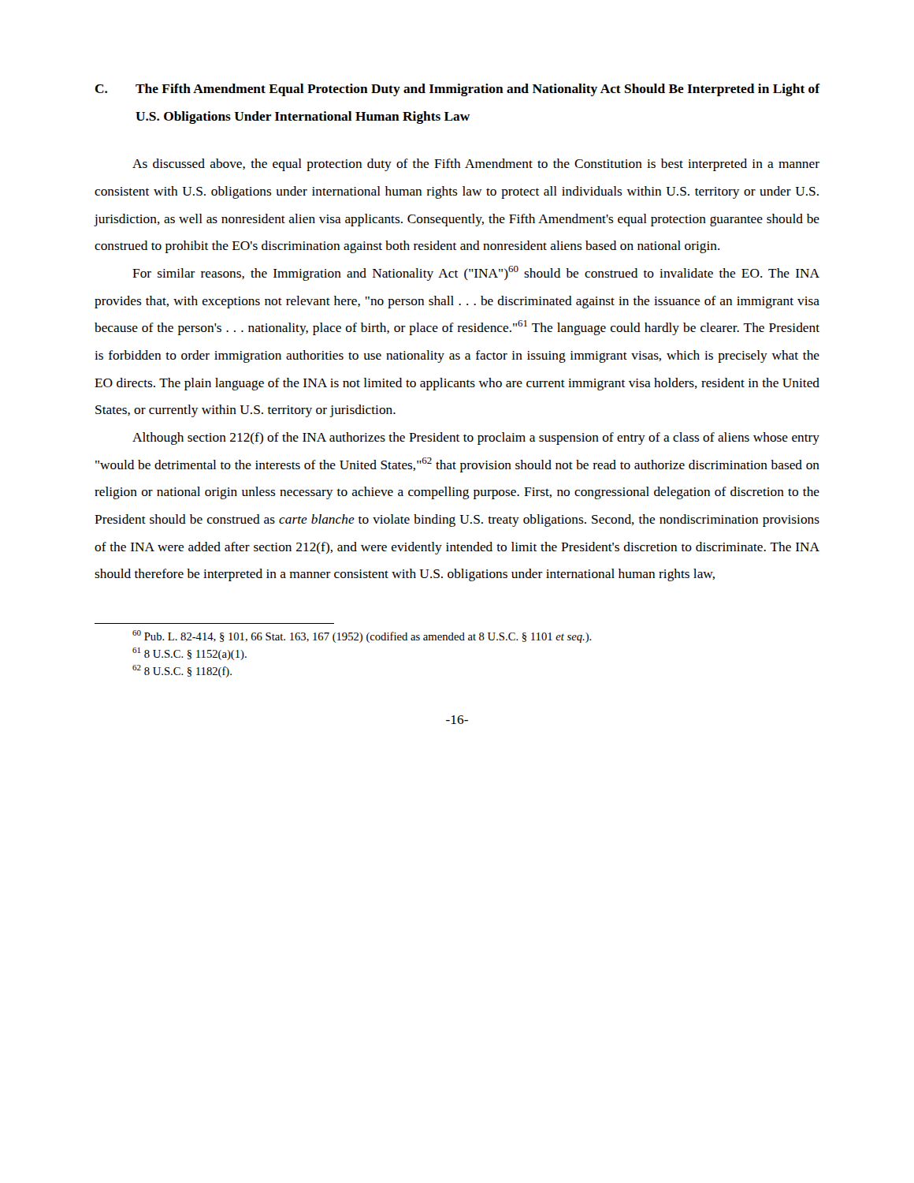C.
The Fifth Amendment Equal Protection Duty and Immigration and Nationality Act Should Be Interpreted in Light of U.S. Obligations Under International Human Rights Law
As discussed above, the equal protection duty of the Fifth Amendment to the Constitution is best interpreted in a manner consistent with U.S. obligations under international human rights law to protect all individuals within U.S. territory or under U.S. jurisdiction, as well as nonresident alien visa applicants. Consequently, the Fifth Amendment's equal protection guarantee should be construed to prohibit the EO's discrimination against both resident and nonresident aliens based on national origin.
For similar reasons, the Immigration and Nationality Act ("INA")60 should be construed to invalidate the EO. The INA provides that, with exceptions not relevant here, "no person shall . . . be discriminated against in the issuance of an immigrant visa because of the person's . . . nationality, place of birth, or place of residence."61 The language could hardly be clearer. The President is forbidden to order immigration authorities to use nationality as a factor in issuing immigrant visas, which is precisely what the EO directs. The plain language of the INA is not limited to applicants who are current immigrant visa holders, resident in the United States, or currently within U.S. territory or jurisdiction.
Although section 212(f) of the INA authorizes the President to proclaim a suspension of entry of a class of aliens whose entry "would be detrimental to the interests of the United States,"62 that provision should not be read to authorize discrimination based on religion or national origin unless necessary to achieve a compelling purpose. First, no congressional delegation of discretion to the President should be construed as carte blanche to violate binding U.S. treaty obligations. Second, the nondiscrimination provisions of the INA were added after section 212(f), and were evidently intended to limit the President's discretion to discriminate. The INA should therefore be interpreted in a manner consistent with U.S. obligations under international human rights law,
60 Pub. L. 82-414, § 101, 66 Stat. 163, 167 (1952) (codified as amended at 8 U.S.C. § 1101 et seq.).
61 8 U.S.C. § 1152(a)(1).
62 8 U.S.C. § 1182(f).
-16-